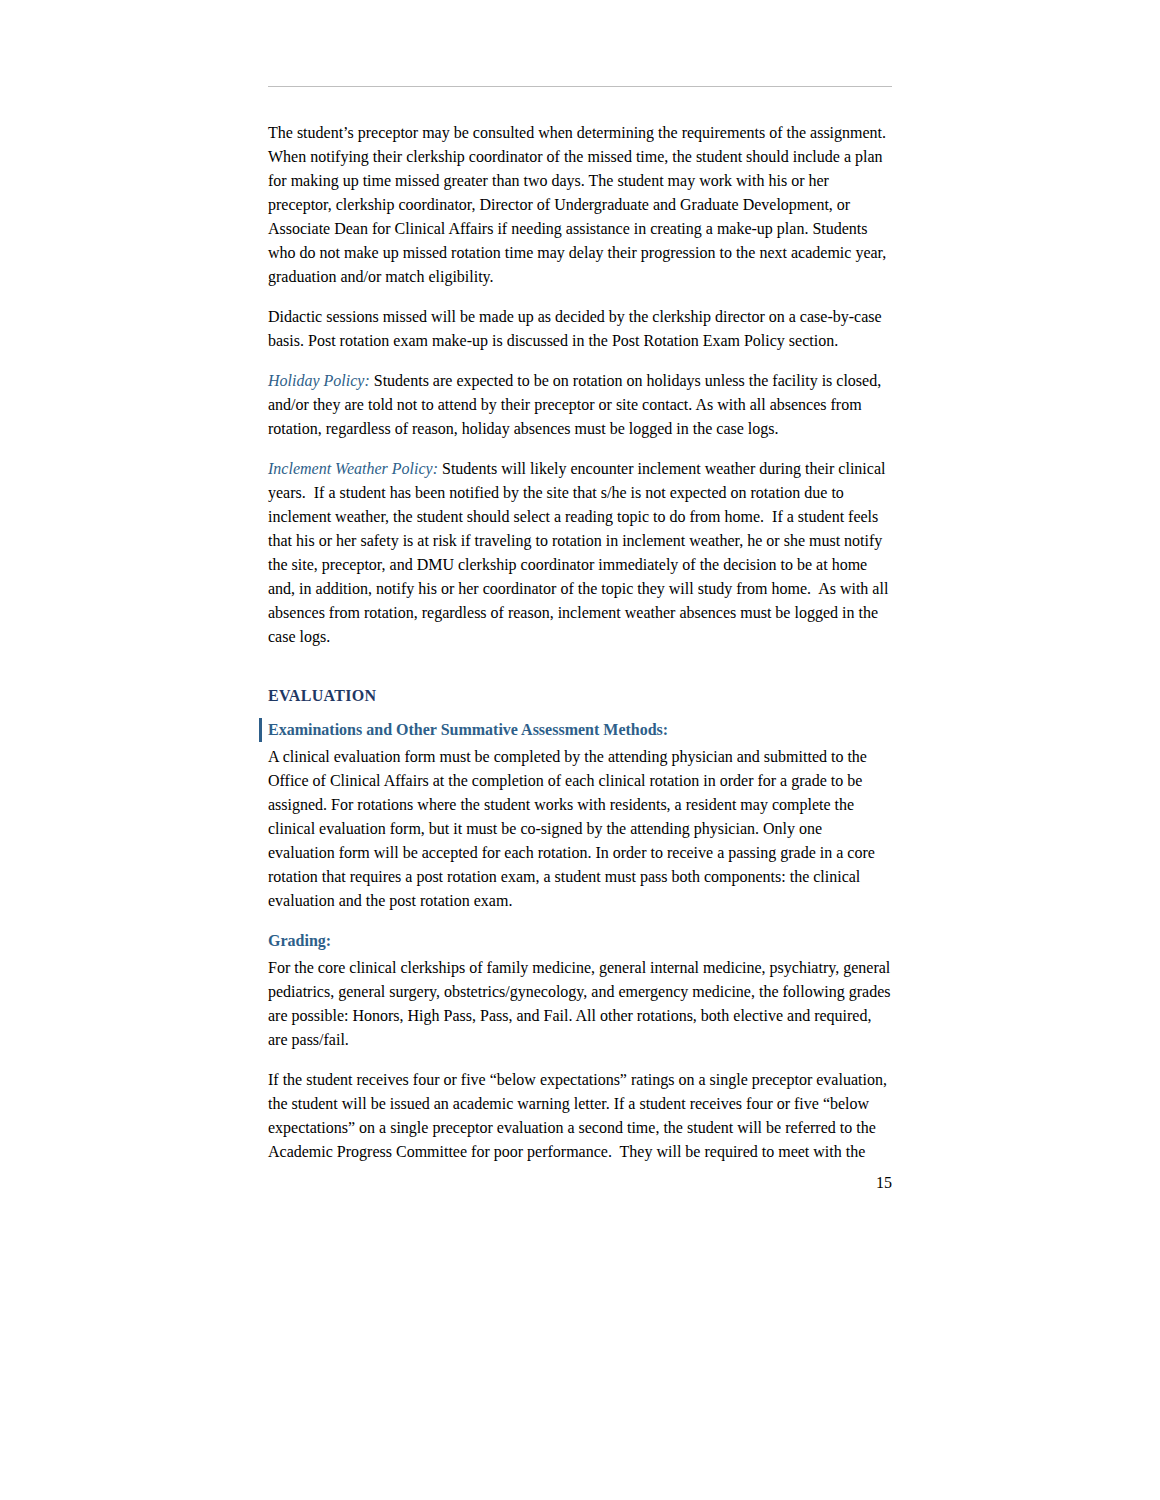The student’s preceptor may be consulted when determining the requirements of the assignment. When notifying their clerkship coordinator of the missed time, the student should include a plan for making up time missed greater than two days. The student may work with his or her preceptor, clerkship coordinator, Director of Undergraduate and Graduate Development, or Associate Dean for Clinical Affairs if needing assistance in creating a make-up plan. Students who do not make up missed rotation time may delay their progression to the next academic year, graduation and/or match eligibility.
Didactic sessions missed will be made up as decided by the clerkship director on a case-by-case basis. Post rotation exam make-up is discussed in the Post Rotation Exam Policy section.
Holiday Policy: Students are expected to be on rotation on holidays unless the facility is closed, and/or they are told not to attend by their preceptor or site contact. As with all absences from rotation, regardless of reason, holiday absences must be logged in the case logs.
Inclement Weather Policy: Students will likely encounter inclement weather during their clinical years. If a student has been notified by the site that s/he is not expected on rotation due to inclement weather, the student should select a reading topic to do from home. If a student feels that his or her safety is at risk if traveling to rotation in inclement weather, he or she must notify the site, preceptor, and DMU clerkship coordinator immediately of the decision to be at home and, in addition, notify his or her coordinator of the topic they will study from home. As with all absences from rotation, regardless of reason, inclement weather absences must be logged in the case logs.
EVALUATION
Examinations and Other Summative Assessment Methods:
A clinical evaluation form must be completed by the attending physician and submitted to the Office of Clinical Affairs at the completion of each clinical rotation in order for a grade to be assigned. For rotations where the student works with residents, a resident may complete the clinical evaluation form, but it must be co-signed by the attending physician. Only one evaluation form will be accepted for each rotation. In order to receive a passing grade in a core rotation that requires a post rotation exam, a student must pass both components: the clinical evaluation and the post rotation exam.
Grading:
For the core clinical clerkships of family medicine, general internal medicine, psychiatry, general pediatrics, general surgery, obstetrics/gynecology, and emergency medicine, the following grades are possible: Honors, High Pass, Pass, and Fail. All other rotations, both elective and required, are pass/fail.
If the student receives four or five “below expectations” ratings on a single preceptor evaluation, the student will be issued an academic warning letter. If a student receives four or five “below expectations” on a single preceptor evaluation a second time, the student will be referred to the Academic Progress Committee for poor performance. They will be required to meet with the
15